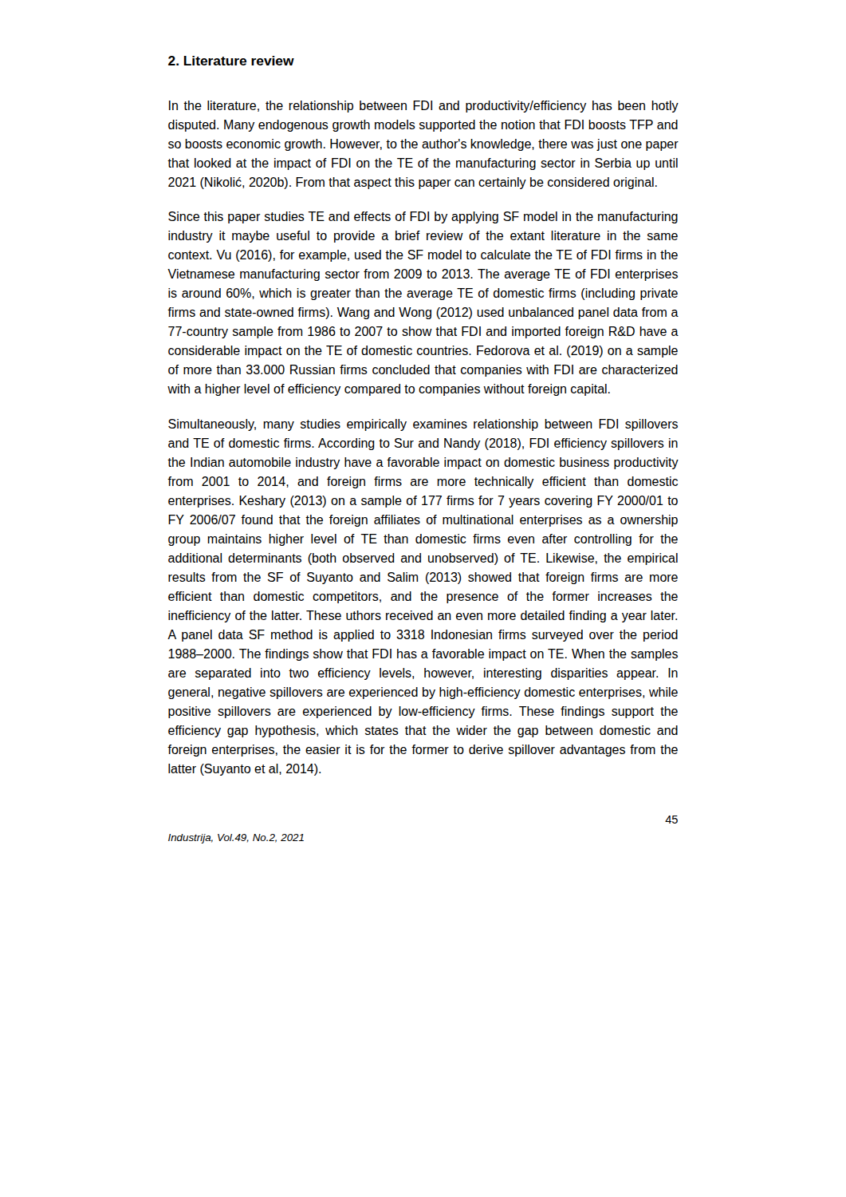2. Literature review
In the literature, the relationship between FDI and productivity/efficiency has been hotly disputed. Many endogenous growth models supported the notion that FDI boosts TFP and so boosts economic growth. However, to the author's knowledge, there was just one paper that looked at the impact of FDI on the TE of the manufacturing sector in Serbia up until 2021 (Nikolić, 2020b). From that aspect this paper can certainly be considered original.
Since this paper studies TE and effects of FDI by applying SF model in the manufacturing industry it maybe useful to provide a brief review of the extant literature in the same context. Vu (2016), for example, used the SF model to calculate the TE of FDI firms in the Vietnamese manufacturing sector from 2009 to 2013. The average TE of FDI enterprises is around 60%, which is greater than the average TE of domestic firms (including private firms and state-owned firms). Wang and Wong (2012) used unbalanced panel data from a 77-country sample from 1986 to 2007 to show that FDI and imported foreign R&D have a considerable impact on the TE of domestic countries. Fedorova et al. (2019) on a sample of more than 33.000 Russian firms concluded that companies with FDI are characterized with a higher level of efficiency compared to companies without foreign capital.
Simultaneously, many studies empirically examines relationship between FDI spillovers and TE of domestic firms. According to Sur and Nandy (2018), FDI efficiency spillovers in the Indian automobile industry have a favorable impact on domestic business productivity from 2001 to 2014, and foreign firms are more technically efficient than domestic enterprises. Keshary (2013) on a sample of 177 firms for 7 years covering FY 2000/01 to FY 2006/07 found that the foreign affiliates of multinational enterprises as a ownership group maintains higher level of TE than domestic firms even after controlling for the additional determinants (both observed and unobserved) of TE. Likewise, the empirical results from the SF of Suyanto and Salim (2013) showed that foreign firms are more efficient than domestic competitors, and the presence of the former increases the inefficiency of the latter. These uthors received an even more detailed finding a year later. A panel data SF method is applied to 3318 Indonesian firms surveyed over the period 1988–2000. The findings show that FDI has a favorable impact on TE. When the samples are separated into two efficiency levels, however, interesting disparities appear. In general, negative spillovers are experienced by high-efficiency domestic enterprises, while positive spillovers are experienced by low-efficiency firms. These findings support the efficiency gap hypothesis, which states that the wider the gap between domestic and foreign enterprises, the easier it is for the former to derive spillover advantages from the latter (Suyanto et al, 2014).
45
Industrija, Vol.49, No.2, 2021